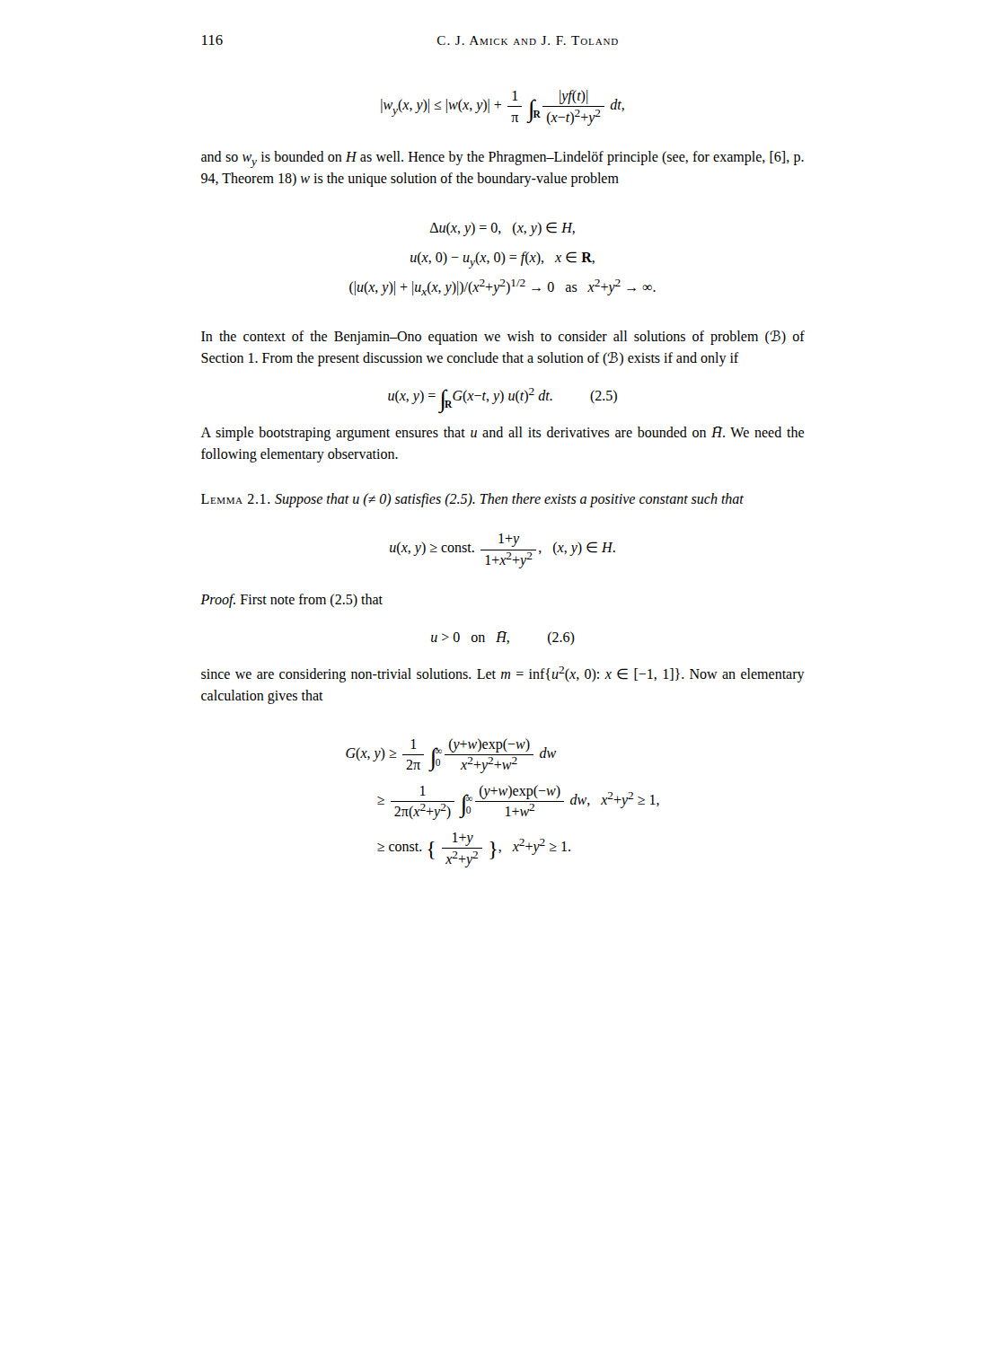116 C. J. Amick and J. F. Toland
|wy(x, y)| ≤ |w(x, y)| + 1 π ∫R |yf(t)|(x−t)2+y2 dt,
and so wy is bounded on H as well. Hence by the Phragmen–Lindelöf principle (see, for example, [6], p. 94, Theorem 18) w is the unique solution of the boundary-value problem
Δu(x, y) = 0, (x, y) ∈ H,
u(x, 0) − uy(x, 0) = f(x), x ∈ R,
(|u(x, y)| + |ux(x, y)|)/(x2+y2)1/2 → 0 as x2+y2 → ∞.
In the context of the Benjamin–Ono equation we wish to consider all solutions of problem (ℬ) of Section 1. From the present discussion we conclude that a solution of (ℬ) exists if and only if
u(x, y) = ∫R G(x−t, y) u(t)2 dt. (2.5)
A simple bootstraping argument ensures that u and all its derivatives are bounded on H̄. We need the following elementary observation.
Lemma 2.1. Suppose that u (≠ 0) satisfies (2.5). Then there exists a positive constant such that
u(x, y) ≥ const. 1+y 1+x2+y2, (x, y) ∈ H.
Proof. First note from (2.5) that
u > 0 on H̄, (2.6)
since we are considering non-trivial solutions. Let m = inf{u2(x, 0): x ∈ [−1, 1]}. Now an elementary calculation gives that
G(x, y) ≥ 12π ∫0∞ (y+w)exp(−w) x2+y2+w2 dw
≥ 12π(x2+y2) ∫0∞ (y+w)exp(−w) 1+w2 dw, x2+y2 ≥ 1,
≥ const. { 1+y x2+y2 }, x2+y2 ≥ 1.